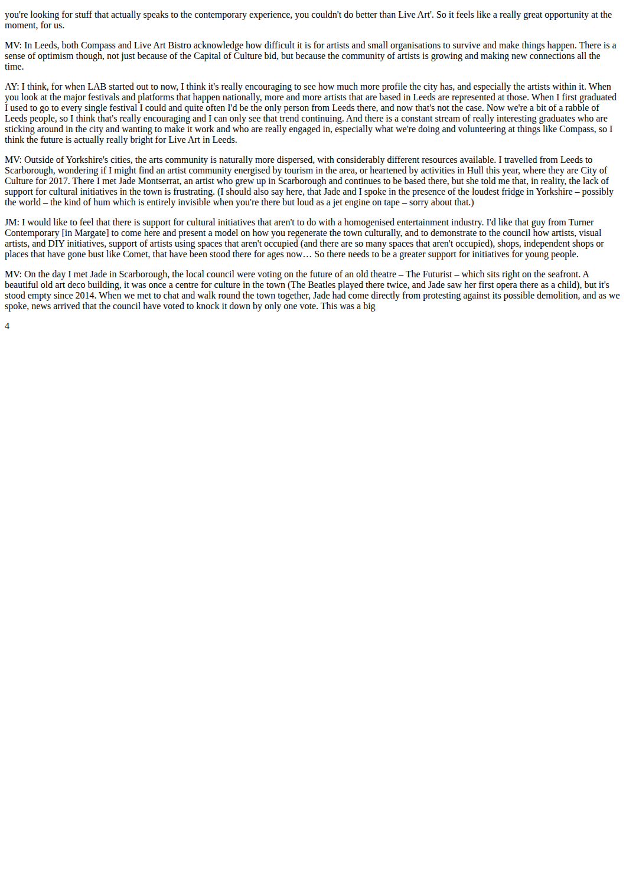you're looking for stuff that actually speaks to the contemporary experience, you couldn't do better than Live Art'. So it feels like a really great opportunity at the moment, for us.
MV: In Leeds, both Compass and Live Art Bistro acknowledge how difficult it is for artists and small organisations to survive and make things happen. There is a sense of optimism though, not just because of the Capital of Culture bid, but because the community of artists is growing and making new connections all the time.
AY: I think, for when LAB started out to now, I think it's really encouraging to see how much more profile the city has, and especially the artists within it. When you look at the major festivals and platforms that happen nationally, more and more artists that are based in Leeds are represented at those. When I first graduated I used to go to every single festival I could and quite often I'd be the only person from Leeds there, and now that's not the case. Now we're a bit of a rabble of Leeds people, so I think that's really encouraging and I can only see that trend continuing. And there is a constant stream of really interesting graduates who are sticking around in the city and wanting to make it work and who are really engaged in, especially what we're doing and volunteering at things like Compass, so I think the future is actually really bright for Live Art in Leeds.
MV: Outside of Yorkshire's cities, the arts community is naturally more dispersed, with considerably different resources available. I travelled from Leeds to Scarborough, wondering if I might find an artist community energised by tourism in the area, or heartened by activities in Hull this year, where they are City of Culture for 2017. There I met Jade Montserrat, an artist who grew up in Scarborough and continues to be based there, but she told me that, in reality, the lack of support for cultural initiatives in the town is frustrating. (I should also say here, that Jade and I spoke in the presence of the loudest fridge in Yorkshire – possibly the world – the kind of hum which is entirely invisible when you're there but loud as a jet engine on tape – sorry about that.)
JM: I would like to feel that there is support for cultural initiatives that aren't to do with a homogenised entertainment industry. I'd like that guy from Turner Contemporary [in Margate] to come here and present a model on how you regenerate the town culturally, and to demonstrate to the council how artists, visual artists, and DIY initiatives, support of artists using spaces that aren't occupied (and there are so many spaces that aren't occupied), shops, independent shops or places that have gone bust like Comet, that have been stood there for ages now… So there needs to be a greater support for initiatives for young people.
MV: On the day I met Jade in Scarborough, the local council were voting on the future of an old theatre – The Futurist – which sits right on the seafront. A beautiful old art deco building, it was once a centre for culture in the town (The Beatles played there twice, and Jade saw her first opera there as a child), but it's stood empty since 2014. When we met to chat and walk round the town together, Jade had come directly from protesting against its possible demolition, and as we spoke, news arrived that the council have voted to knock it down by only one vote. This was a big
4